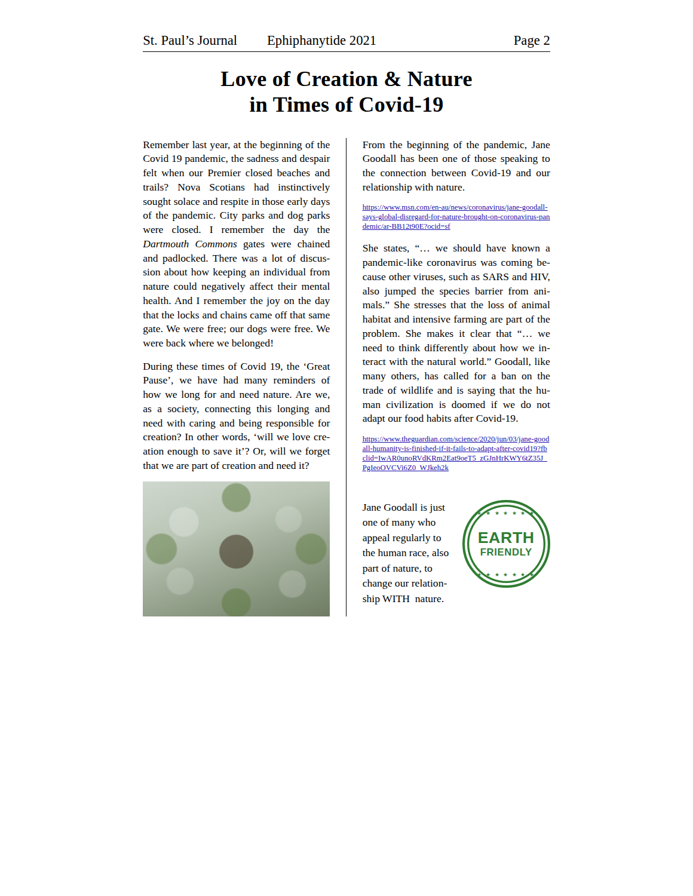St. Paul’s Journal Ephiphanytide 2021 Page 2
Love of Creation & Nature
in Times of Covid-19
Remember last year, at the beginning of the Covid 19 pandemic, the sadness and despair felt when our Premier closed beaches and trails? Nova Scotians had instinctively sought solace and respite in those early days of the pandemic. City parks and dog parks were closed. I remember the day the Dartmouth Commons gates were chained and padlocked. There was a lot of discussion about how keeping an individual from nature could negatively affect their mental health. And I remember the joy on the day that the locks and chains came off that same gate. We were free; our dogs were free. We were back where we belonged!
During these times of Covid 19, the ‘Great Pause’, we have had many reminders of how we long for and need nature. Are we, as a society, connecting this longing and need with caring and being responsible for creation? In other words, ‘will we love creation enough to save it’? Or, will we forget that we are part of creation and need it?
From the beginning of the pandemic, Jane Goodall has been one of those speaking to the connection between Covid-19 and our relationship with nature.
https://www.msn.com/en-au/news/coronavirus/jane-goodall-says-global-disregard-for-nature-brought-on-coronavirus-pandemic/ar-BB12t90E?ocid=sf
She states, “… we should have known a pandemic-like coronavirus was coming because other viruses, such as SARS and HIV, also jumped the species barrier from animals.” She stresses that the loss of animal habitat and intensive farming are part of the problem. She makes it clear that “… we need to think differently about how we interact with the natural world.” Goodall, like many others, has called for a ban on the trade of wildlife and is saying that the human civilization is doomed if we do not adapt our food habits after Covid-19.
https://www.theguardian.com/science/2020/jun/03/jane-goodall-humanity-is-finished-if-it-fails-to-adapt-after-covid19?fbclid=IwAR0unoRVdKRm2Eat9oeT5_zGJnHrKWY6tZ35J_PgIeoOVCVi6Z0_WJkeh2k
Jane Goodall is just one of many who appeal regularly to the human race, also part of nature, to change our relationship WITH nature.
★ ★ ★ ★ ★ ★ ★
EARTH
FRIENDLY
★ ★ ★ ★ ★ ★ ★